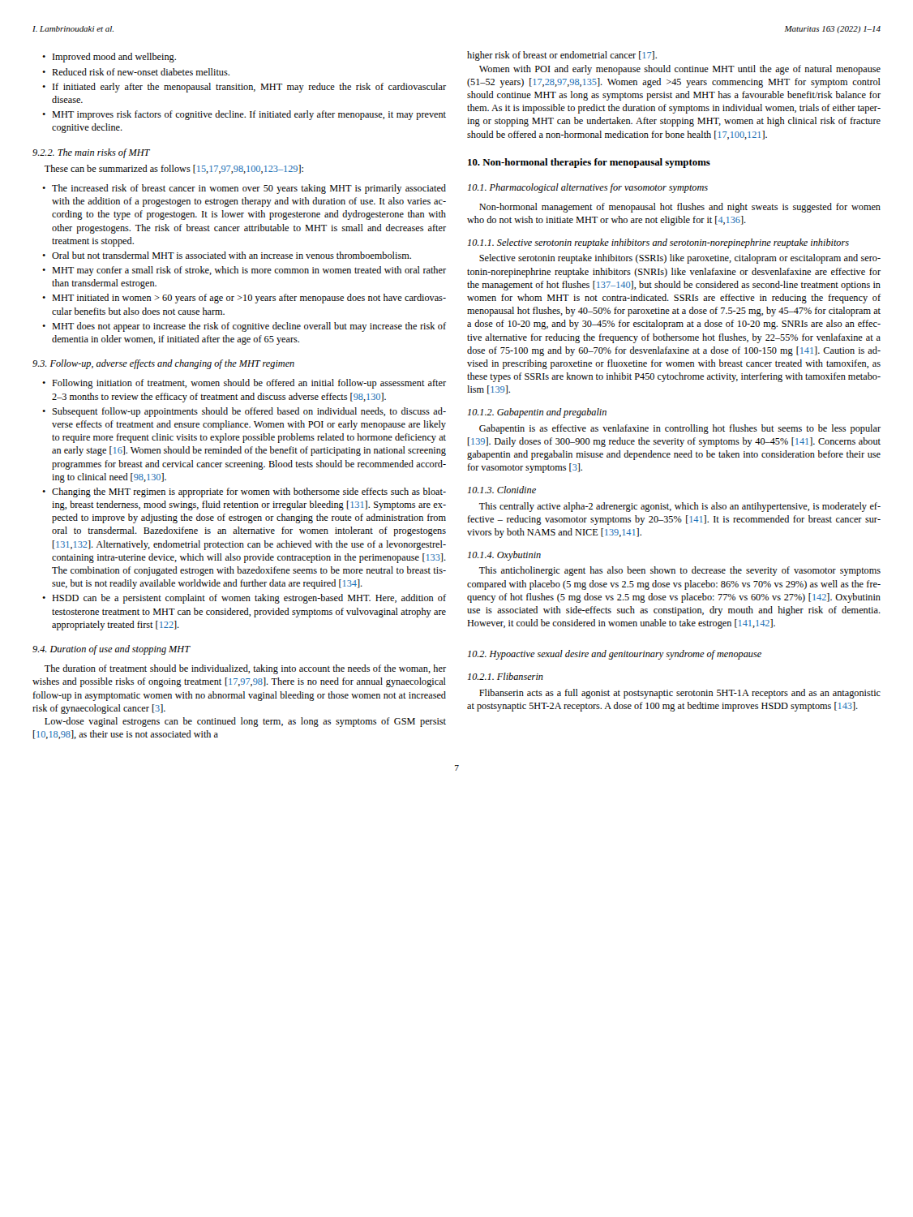I. Lambrinoudaki et al.
Maturitas 163 (2022) 1–14
Improved mood and wellbeing.
Reduced risk of new-onset diabetes mellitus.
If initiated early after the menopausal transition, MHT may reduce the risk of cardiovascular disease.
MHT improves risk factors of cognitive decline. If initiated early after menopause, it may prevent cognitive decline.
9.2.2. The main risks of MHT
These can be summarized as follows [15,17,97,98,100,123–129]:
The increased risk of breast cancer in women over 50 years taking MHT is primarily associated with the addition of a progestogen to estrogen therapy and with duration of use. It also varies according to the type of progestogen. It is lower with progesterone and dydrogesterone than with other progestogens. The risk of breast cancer attributable to MHT is small and decreases after treatment is stopped.
Oral but not transdermal MHT is associated with an increase in venous thromboembolism.
MHT may confer a small risk of stroke, which is more common in women treated with oral rather than transdermal estrogen.
MHT initiated in women > 60 years of age or >10 years after menopause does not have cardiovascular benefits but also does not cause harm.
MHT does not appear to increase the risk of cognitive decline overall but may increase the risk of dementia in older women, if initiated after the age of 65 years.
9.3. Follow-up, adverse effects and changing of the MHT regimen
Following initiation of treatment, women should be offered an initial follow-up assessment after 2–3 months to review the efficacy of treatment and discuss adverse effects [98,130].
Subsequent follow-up appointments should be offered based on individual needs, to discuss adverse effects of treatment and ensure compliance. Women with POI or early menopause are likely to require more frequent clinic visits to explore possible problems related to hormone deficiency at an early stage [16]. Women should be reminded of the benefit of participating in national screening programmes for breast and cervical cancer screening. Blood tests should be recommended according to clinical need [98,130].
Changing the MHT regimen is appropriate for women with bothersome side effects such as bloating, breast tenderness, mood swings, fluid retention or irregular bleeding [131]. Symptoms are expected to improve by adjusting the dose of estrogen or changing the route of administration from oral to transdermal. Bazedoxifene is an alternative for women intolerant of progestogens [131,132]. Alternatively, endometrial protection can be achieved with the use of a levonorgestrel-containing intra-uterine device, which will also provide contraception in the perimenopause [133]. The combination of conjugated estrogen with bazedoxifene seems to be more neutral to breast tissue, but is not readily available worldwide and further data are required [134].
HSDD can be a persistent complaint of women taking estrogen-based MHT. Here, addition of testosterone treatment to MHT can be considered, provided symptoms of vulvovaginal atrophy are appropriately treated first [122].
9.4. Duration of use and stopping MHT
The duration of treatment should be individualized, taking into account the needs of the woman, her wishes and possible risks of ongoing treatment [17,97,98]. There is no need for annual gynaecological follow-up in asymptomatic women with no abnormal vaginal bleeding or those women not at increased risk of gynaecological cancer [3].
Low-dose vaginal estrogens can be continued long term, as long as symptoms of GSM persist [10,18,98], as their use is not associated with a
higher risk of breast or endometrial cancer [17].
Women with POI and early menopause should continue MHT until the age of natural menopause (51–52 years) [17,28,97,98,135]. Women aged >45 years commencing MHT for symptom control should continue MHT as long as symptoms persist and MHT has a favourable benefit/risk balance for them. As it is impossible to predict the duration of symptoms in individual women, trials of either tapering or stopping MHT can be undertaken. After stopping MHT, women at high clinical risk of fracture should be offered a non-hormonal medication for bone health [17,100,121].
10. Non-hormonal therapies for menopausal symptoms
10.1. Pharmacological alternatives for vasomotor symptoms
Non-hormonal management of menopausal hot flushes and night sweats is suggested for women who do not wish to initiate MHT or who are not eligible for it [4,136].
10.1.1. Selective serotonin reuptake inhibitors and serotonin-norepinephrine reuptake inhibitors
Selective serotonin reuptake inhibitors (SSRIs) like paroxetine, citalopram or escitalopram and serotonin-norepinephrine reuptake inhibitors (SNRIs) like venlafaxine or desvenlafaxine are effective for the management of hot flushes [137–140], but should be considered as second-line treatment options in women for whom MHT is not contra-indicated. SSRIs are effective in reducing the frequency of menopausal hot flushes, by 40–50% for paroxetine at a dose of 7.5-25 mg, by 45–47% for citalopram at a dose of 10-20 mg, and by 30–45% for escitalopram at a dose of 10-20 mg. SNRIs are also an effective alternative for reducing the frequency of bothersome hot flushes, by 22–55% for venlafaxine at a dose of 75-100 mg and by 60–70% for desvenlafaxine at a dose of 100-150 mg [141]. Caution is advised in prescribing paroxetine or fluoxetine for women with breast cancer treated with tamoxifen, as these types of SSRIs are known to inhibit P450 cytochrome activity, interfering with tamoxifen metabolism [139].
10.1.2. Gabapentin and pregabalin
Gabapentin is as effective as venlafaxine in controlling hot flushes but seems to be less popular [139]. Daily doses of 300–900 mg reduce the severity of symptoms by 40–45% [141]. Concerns about gabapentin and pregabalin misuse and dependence need to be taken into consideration before their use for vasomotor symptoms [3].
10.1.3. Clonidine
This centrally active alpha-2 adrenergic agonist, which is also an antihypertensive, is moderately effective – reducing vasomotor symptoms by 20–35% [141]. It is recommended for breast cancer survivors by both NAMS and NICE [139,141].
10.1.4. Oxybutinin
This anticholinergic agent has also been shown to decrease the severity of vasomotor symptoms compared with placebo (5 mg dose vs 2.5 mg dose vs placebo: 86% vs 70% vs 29%) as well as the frequency of hot flushes (5 mg dose vs 2.5 mg dose vs placebo: 77% vs 60% vs 27%) [142]. Oxybutinin use is associated with side-effects such as constipation, dry mouth and higher risk of dementia. However, it could be considered in women unable to take estrogen [141,142].
10.2. Hypoactive sexual desire and genitourinary syndrome of menopause
10.2.1. Flibanserin
Flibanserin acts as a full agonist at postsynaptic serotonin 5HT-1A receptors and as an antagonistic at postsynaptic 5HT-2A receptors. A dose of 100 mg at bedtime improves HSDD symptoms [143].
7